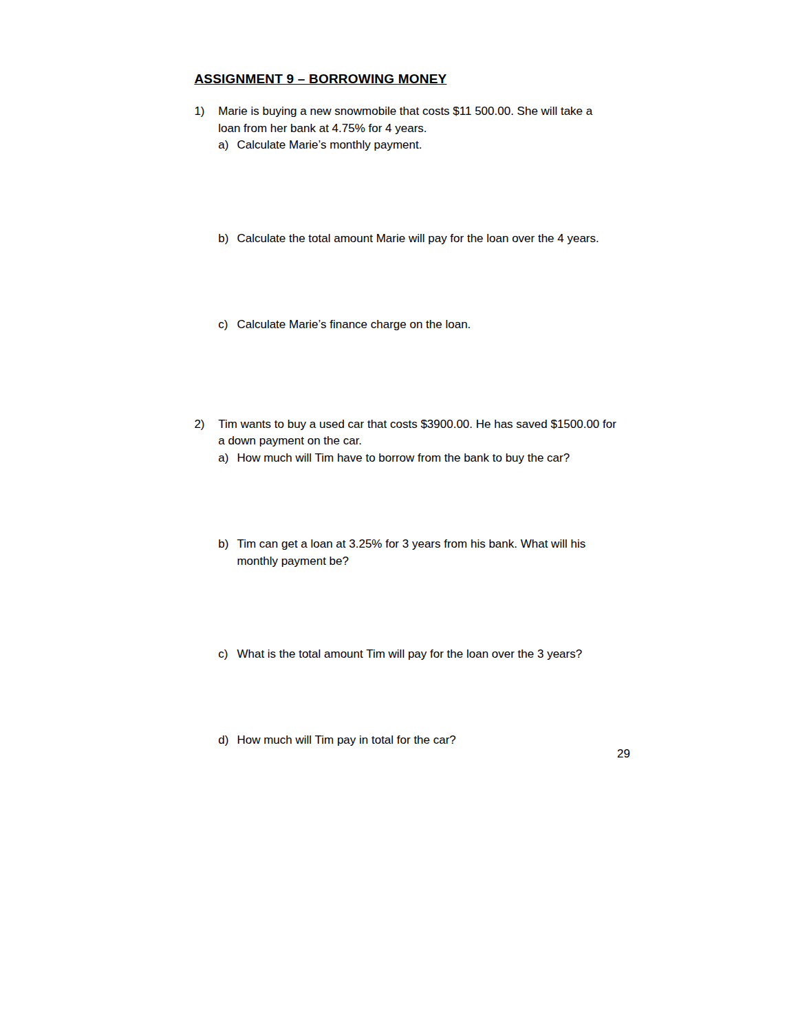ASSIGNMENT 9 – BORROWING MONEY
1)
Marie is buying a new snowmobile that costs $11 500.00. She will take a loan from her bank at 4.75% for 4 years.
a) Calculate Marie’s monthly payment.
b) Calculate the total amount Marie will pay for the loan over the 4 years.
c) Calculate Marie’s finance charge on the loan.
2)
Tim wants to buy a used car that costs $3900.00. He has saved $1500.00 for a down payment on the car.
a) How much will Tim have to borrow from the bank to buy the car?
b) Tim can get a loan at 3.25% for 3 years from his bank. What will his monthly payment be?
c) What is the total amount Tim will pay for the loan over the 3 years?
d) How much will Tim pay in total for the car?
29